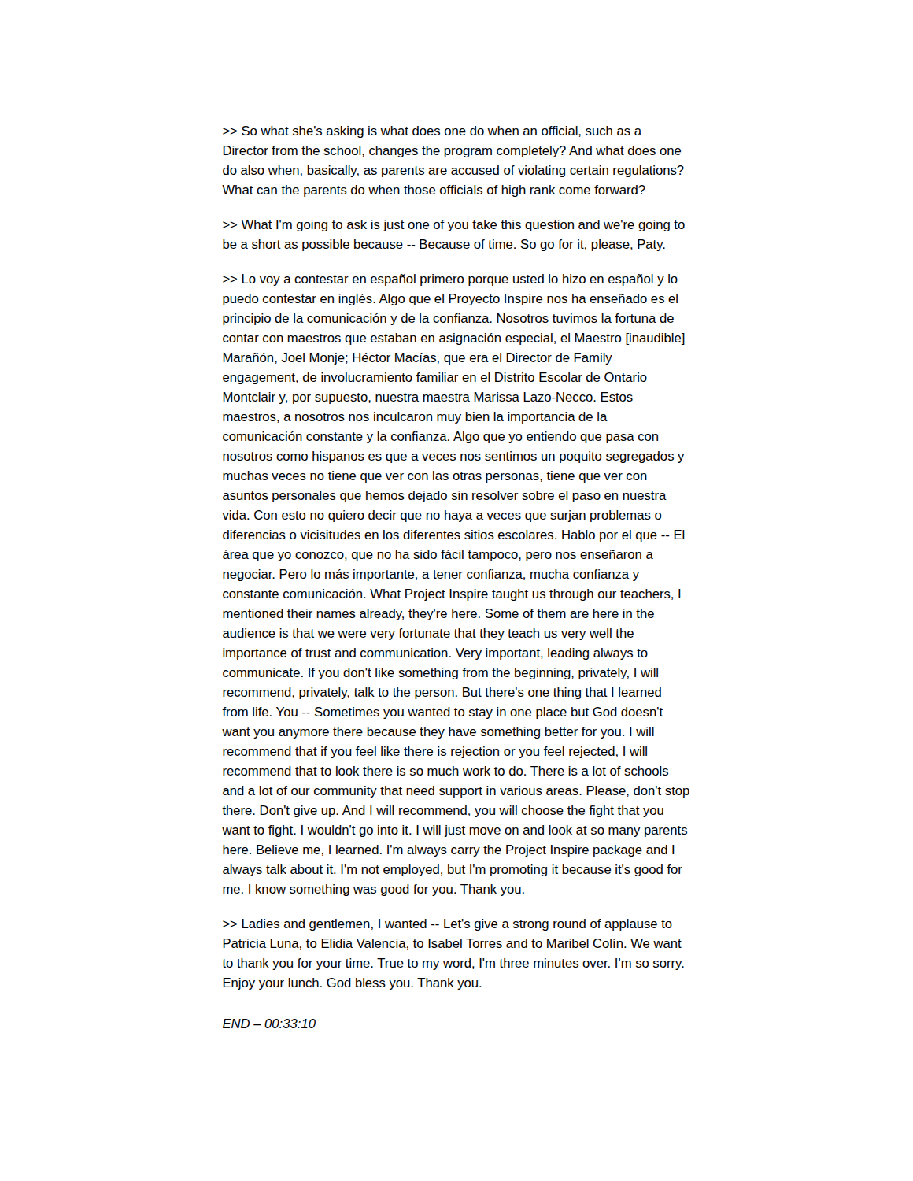>> So what she's asking is what does one do when an official, such as a Director from the school, changes the program completely? And what does one do also when, basically, as parents are accused of violating certain regulations? What can the parents do when those officials of high rank come forward?
>> What I'm going to ask is just one of you take this question and we're going to be a short as possible because -- Because of time. So go for it, please, Paty.
>> Lo voy a contestar en español primero porque usted lo hizo en español y lo puedo contestar en inglés. Algo que el Proyecto Inspire nos ha enseñado es el principio de la comunicación y de la confianza. Nosotros tuvimos la fortuna de contar con maestros que estaban en asignación especial, el Maestro [inaudible] Marañón, Joel Monje; Héctor Macías, que era el Director de Family engagement, de involucramiento familiar en el Distrito Escolar de Ontario Montclair y, por supuesto, nuestra maestra Marissa Lazo-Necco. Estos maestros, a nosotros nos inculcaron muy bien la importancia de la comunicación constante y la confianza. Algo que yo entiendo que pasa con nosotros como hispanos es que a veces nos sentimos un poquito segregados y muchas veces no tiene que ver con las otras personas, tiene que ver con asuntos personales que hemos dejado sin resolver sobre el paso en nuestra vida. Con esto no quiero decir que no haya a veces que surjan problemas o diferencias o vicisitudes en los diferentes sitios escolares. Hablo por el que -- El área que yo conozco, que no ha sido fácil tampoco, pero nos enseñaron a negociar. Pero lo más importante, a tener confianza, mucha confianza y constante comunicación. What Project Inspire taught us through our teachers, I mentioned their names already, they're here. Some of them are here in the audience is that we were very fortunate that they teach us very well the importance of trust and communication. Very important, leading always to communicate. If you don't like something from the beginning, privately, I will recommend, privately, talk to the person. But there's one thing that I learned from life. You -- Sometimes you wanted to stay in one place but God doesn't want you anymore there because they have something better for you. I will recommend that if you feel like there is rejection or you feel rejected, I will recommend that to look there is so much work to do. There is a lot of schools and a lot of our community that need support in various areas. Please, don't stop there. Don't give up. And I will recommend, you will choose the fight that you want to fight. I wouldn't go into it. I will just move on and look at so many parents here. Believe me, I learned. I'm always carry the Project Inspire package and I always talk about it. I'm not employed, but I'm promoting it because it's good for me. I know something was good for you. Thank you.
>> Ladies and gentlemen, I wanted -- Let's give a strong round of applause to Patricia Luna, to Elidia Valencia, to Isabel Torres and to Maribel Colín. We want to thank you for your time. True to my word, I'm three minutes over. I'm so sorry. Enjoy your lunch. God bless you. Thank you.
END – 00:33:10